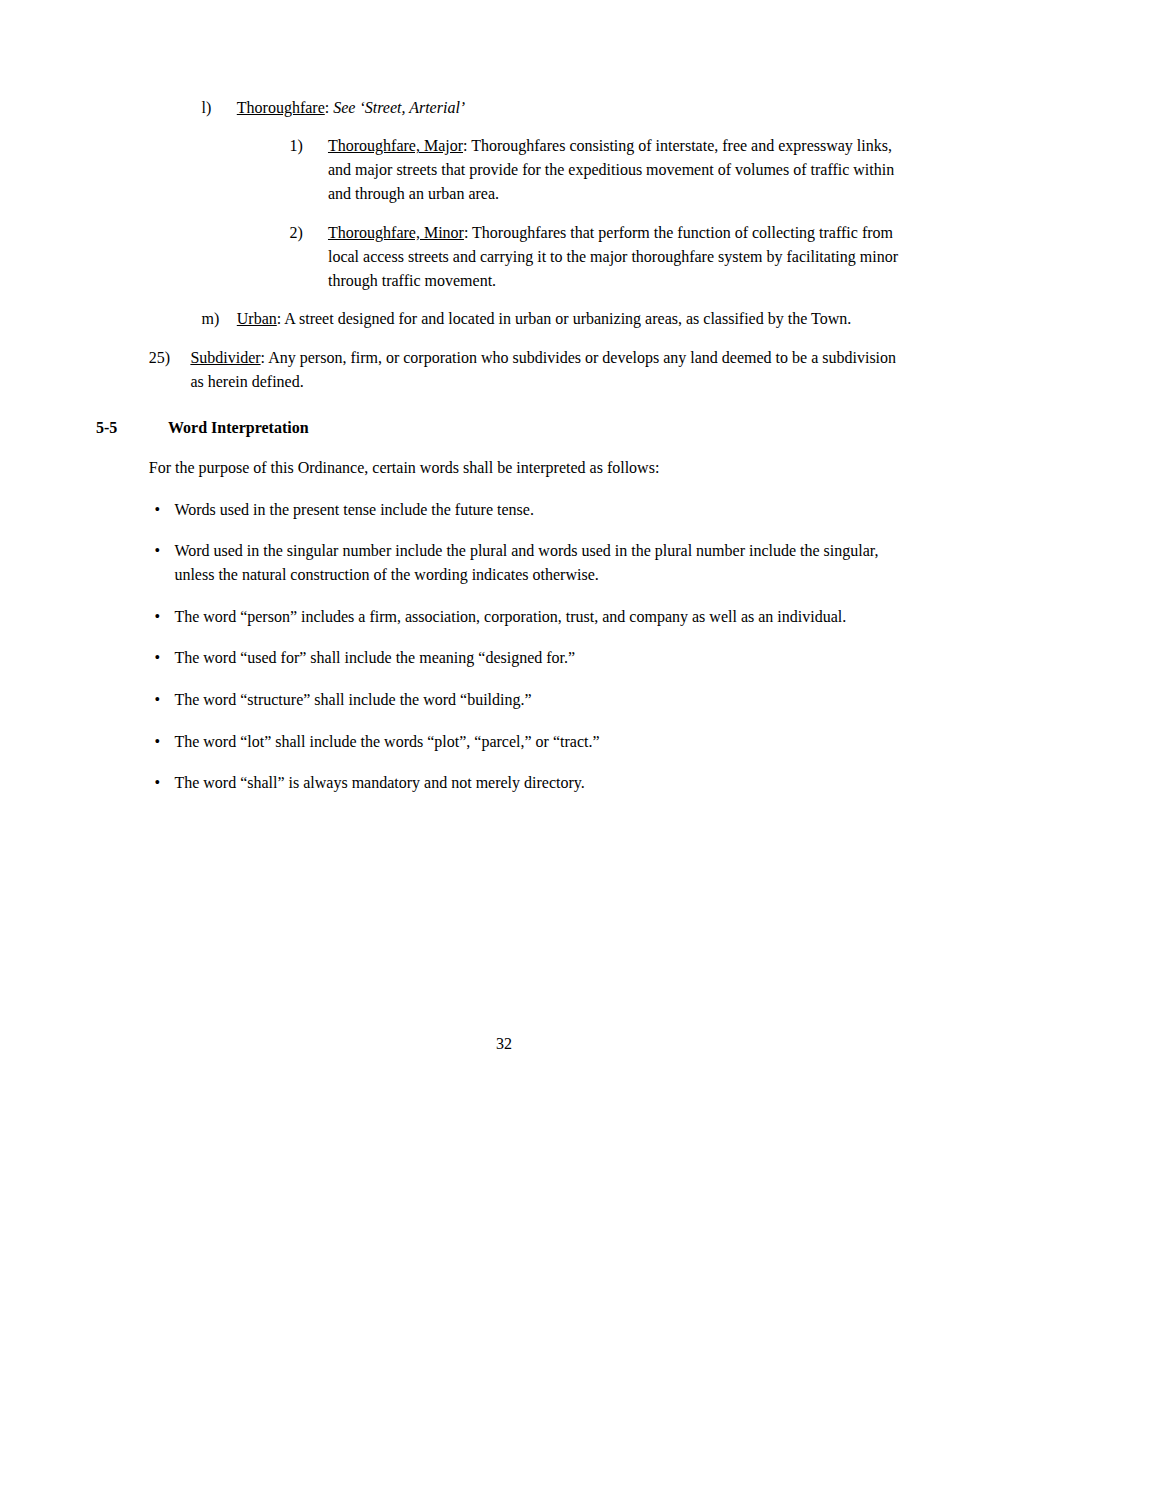l) Thoroughfare: See ‘Street, Arterial’
1) Thoroughfare, Major: Thoroughfares consisting of interstate, free and expressway links, and major streets that provide for the expeditious movement of volumes of traffic within and through an urban area.
2) Thoroughfare, Minor: Thoroughfares that perform the function of collecting traffic from local access streets and carrying it to the major thoroughfare system by facilitating minor through traffic movement.
m) Urban: A street designed for and located in urban or urbanizing areas, as classified by the Town.
25) Subdivider: Any person, firm, or corporation who subdivides or develops any land deemed to be a subdivision as herein defined.
5-5 Word Interpretation
For the purpose of this Ordinance, certain words shall be interpreted as follows:
Words used in the present tense include the future tense.
Word used in the singular number include the plural and words used in the plural number include the singular, unless the natural construction of the wording indicates otherwise.
The word “person” includes a firm, association, corporation, trust, and company as well as an individual.
The word “used for” shall include the meaning “designed for.”
The word “structure” shall include the word “building.”
The word “lot” shall include the words “plot”, “parcel,” or “tract.”
The word “shall” is always mandatory and not merely directory.
32